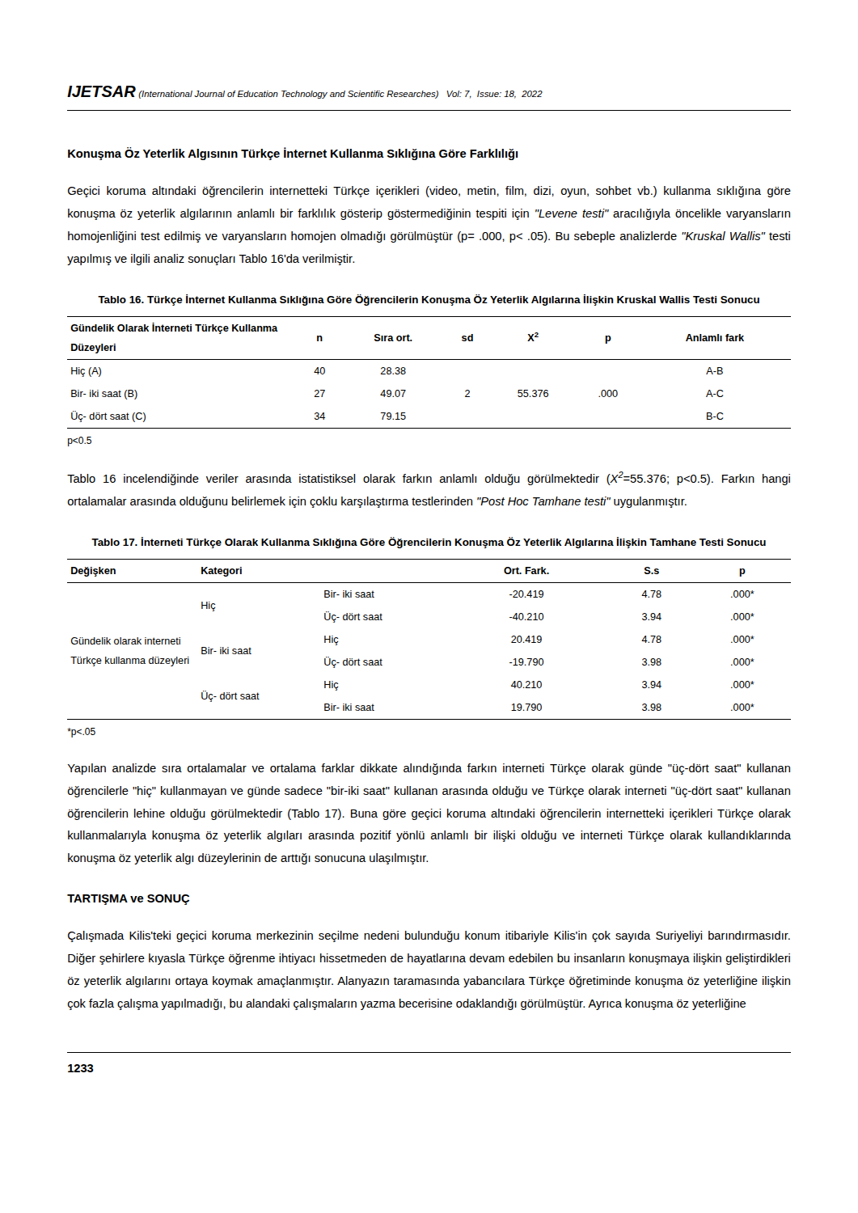IJETSAR (International Journal of Education Technology and Scientific Researches) Vol: 7, Issue: 18, 2022
Konuşma Öz Yeterlik Algısının Türkçe İnternet Kullanma Sıklığına Göre Farklılığı
Geçici koruma altındaki öğrencilerin internetteki Türkçe içerikleri (video, metin, film, dizi, oyun, sohbet vb.) kullanma sıklığına göre konuşma öz yeterlik algılarının anlamlı bir farklılık gösterip göstermediğinin tespiti için "Levene testi" aracılığıyla öncelikle varyansların homojenliğini test edilmiş ve varyansların homojen olmadığı görülmüştür (p= .000, p< .05). Bu sebeple analizlerde "Kruskal Wallis" testi yapılmış ve ilgili analiz sonuçları Tablo 16'da verilmiştir.
Tablo 16. Türkçe İnternet Kullanma Sıklığına Göre Öğrencilerin Konuşma Öz Yeterlik Algılarına İlişkin Kruskal Wallis Testi Sonucu
| Gündelik Olarak İnterneti Türkçe Kullanma Düzeyleri | n | Sıra ort. | sd | X 2 | p | Anlamlı fark |
| --- | --- | --- | --- | --- | --- | --- |
| Hiç (A) | 40 | 28.38 | 2 | 55.376 | .000 | A-B |
| Bir- iki saat (B) | 27 | 49.07 | A-C |
| Üç- dört saat (C) | 34 | 79.15 | B-C |
p<0.5
Tablo 16 incelendiğinde veriler arasında istatistiksel olarak farkın anlamlı olduğu görülmektedir (X2=55.376; p<0.5). Farkın hangi ortalamalar arasında olduğunu belirlemek için çoklu karşılaştırma testlerinden "Post Hoc Tamhane testi" uygulanmıştır.
Tablo 17. İnterneti Türkçe Olarak Kullanma Sıklığına Göre Öğrencilerin Konuşma Öz Yeterlik Algılarına İlişkin Tamhane Testi Sonucu
| Değişken | Kategori | Ort. Fark. | S.s | p |
| --- | --- | --- | --- | --- |
| Gündelik olarak interneti Türkçe kullanma düzeyleri | Hiç | Bir- iki saat | -20.419 | 4.78 | .000* |
| Üç- dört saat | -40.210 | 3.94 | .000* |
| Bir- iki saat | Hiç | 20.419 | 4.78 | .000* |
| Üç- dört saat | -19.790 | 3.98 | .000* |
| Üç- dört saat | Hiç | 40.210 | 3.94 | .000* |
| Bir- iki saat | 19.790 | 3.98 | .000* |
*p<.05
Yapılan analizde sıra ortalamalar ve ortalama farklar dikkate alındığında farkın interneti Türkçe olarak günde "üç-dört saat" kullanan öğrencilerle "hiç" kullanmayan ve günde sadece "bir-iki saat" kullanan arasında olduğu ve Türkçe olarak interneti "üç-dört saat" kullanan öğrencilerin lehine olduğu görülmektedir (Tablo 17). Buna göre geçici koruma altındaki öğrencilerin internetteki içerikleri Türkçe olarak kullanmalarıyla konuşma öz yeterlik algıları arasında pozitif yönlü anlamlı bir ilişki olduğu ve interneti Türkçe olarak kullandıklarında konuşma öz yeterlik algı düzeylerinin de arttığı sonucuna ulaşılmıştır.
TARTIŞMA ve SONUÇ
Çalışmada Kilis'teki geçici koruma merkezinin seçilme nedeni bulunduğu konum itibariyle Kilis'in çok sayıda Suriyeliyi barındırmasıdır. Diğer şehirlere kıyasla Türkçe öğrenme ihtiyacı hissetmeden de hayatlarına devam edebilen bu insanların konuşmaya ilişkin geliştirdikleri öz yeterlik algılarını ortaya koymak amaçlanmıştır. Alanyazın taramasında yabancılara Türkçe öğretiminde konuşma öz yeterliğine ilişkin çok fazla çalışma yapılmadığı, bu alandaki çalışmaların yazma becerisine odaklandığı görülmüştür. Ayrıca konuşma öz yeterliğine
1233